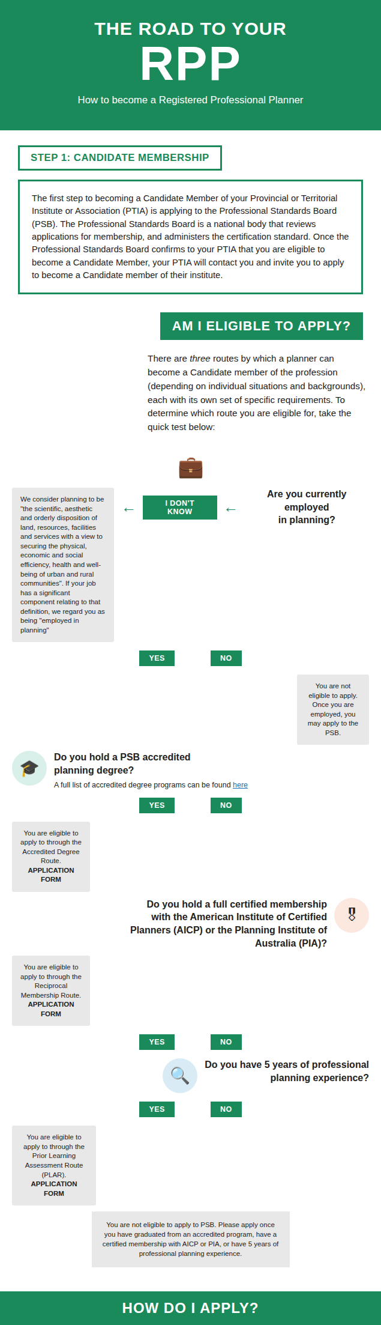THE ROAD TO YOUR
RPP
How to become a Registered Professional Planner
STEP 1: CANDIDATE MEMBERSHIP
The first step to becoming a Candidate Member of your Provincial or Territorial Institute or Association (PTIA) is applying to the Professional Standards Board (PSB). The Professional Standards Board is a national body that reviews applications for membership, and administers the certification standard. Once the Professional Standards Board confirms to your PTIA that you are eligible to become a Candidate Member, your PTIA will contact you and invite you to apply to become a Candidate member of their institute.
AM I ELIGIBLE TO APPLY?
There are three routes by which a planner can become a Candidate member of the profession (depending on individual situations and backgrounds), each with its own set of specific requirements. To determine which route you are eligible for, take the quick test below:
💼
We consider planning to be "the scientific, aesthetic and orderly disposition of land, resources, facilities and services with a view to securing the physical, economic and social efficiency, health and well-being of urban and rural communities". If your job has a significant component relating to that definition, we regard you as being "employed in planning"
← I DON'T KNOW ← Are you currently employed
in planning?
YES NO
You are not eligible to apply. Once you are employed, you may apply to the PSB.
🎓
Do you hold a PSB accredited
planning degree?
A full list of accredited degree programs can be found here
YES NO
You are eligible to apply to through the Accredited Degree Route.
APPLICATION FORM
Do you hold a full certified membership with the American Institute of Certified Planners (AICP) or the Planning Institute of Australia (PIA)?
🎖
You are eligible to apply to through the Reciprocal Membership Route.
APPLICATION FORM
YES NO
🔍
Do you have 5 years of professional
planning experience?
YES NO
You are eligible to apply to through the Prior Learning Assessment Route (PLAR).
APPLICATION FORM
You are not eligible to apply to PSB. Please apply once you have graduated from an accredited program, have a certified membership with AICP or PIA, or have 5 years of professional planning experience.
HOW DO I APPLY?